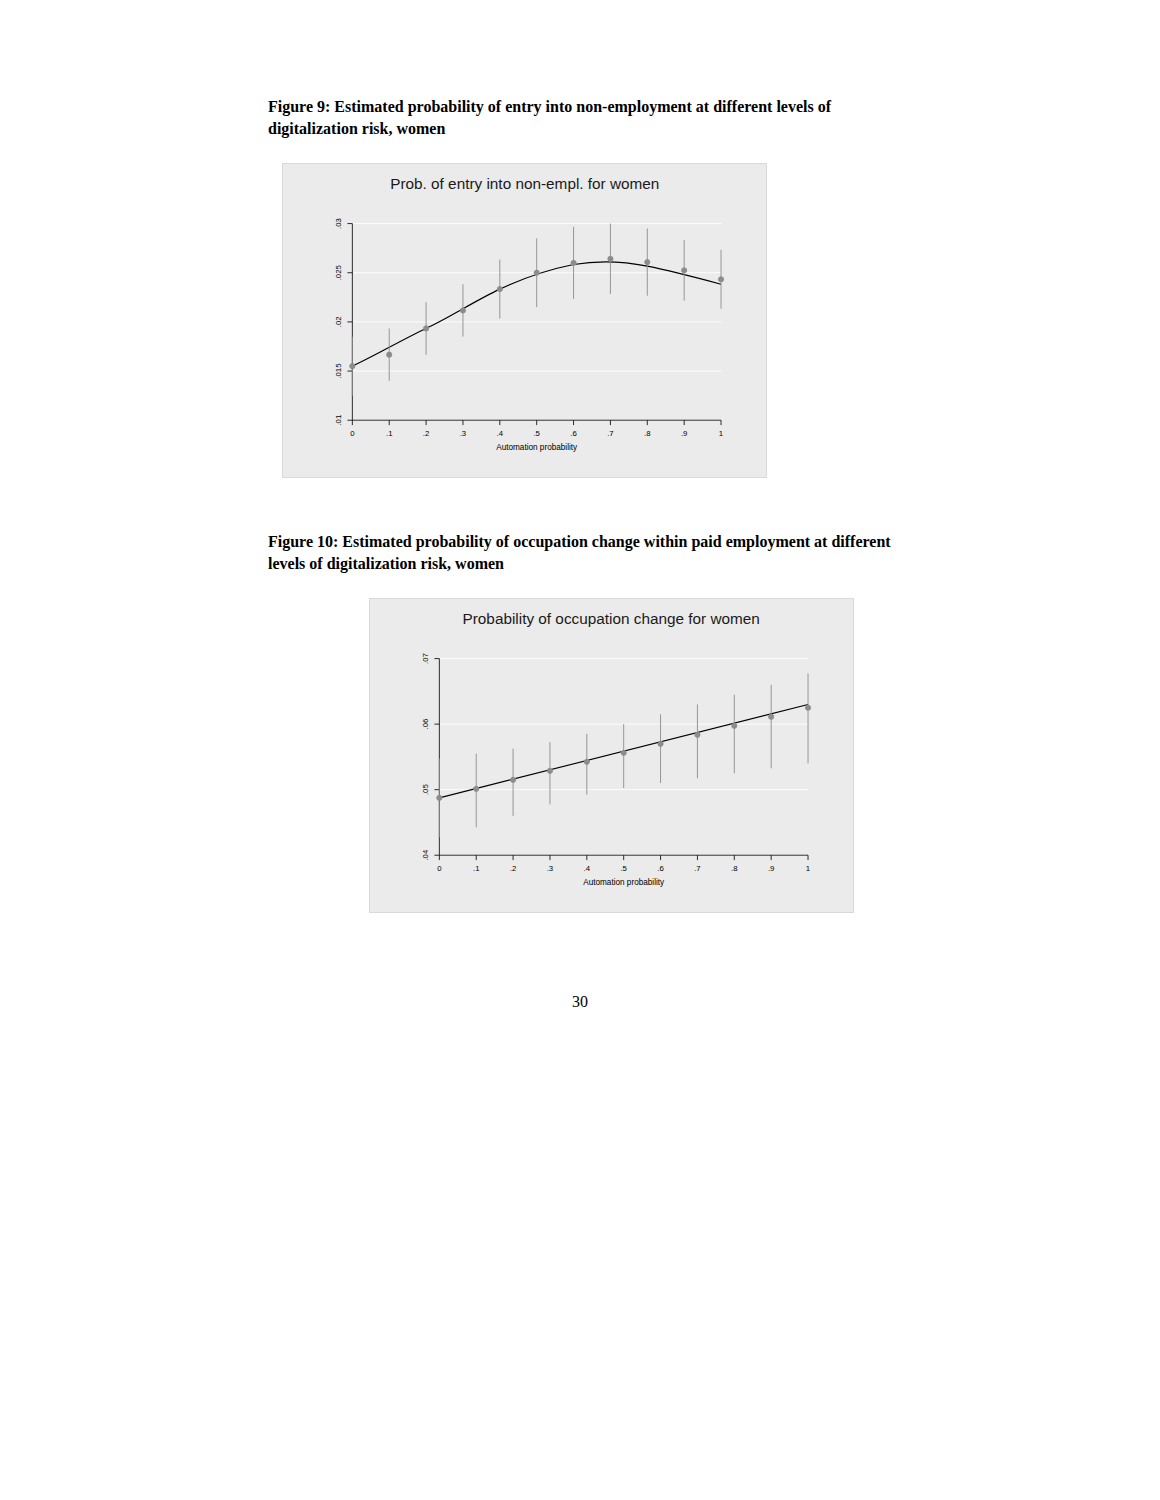Figure 9: Estimated probability of entry into non-employment at different levels of digitalization risk, women
Prob. of entry into non-empl. for women
.01 .015 .02 .025 .03 0 .1 .2 .3 .4 .5 .6 .7 .8 .9 1 Automation probability
Figure 10: Estimated probability of occupation change within paid employment at different levels of digitalization risk, women
Probability of occupation change for women
.04 .05 .06 .07 0 .1 .2 .3 .4 .5 .6 .7 .8 .9 1 Automation probability
30